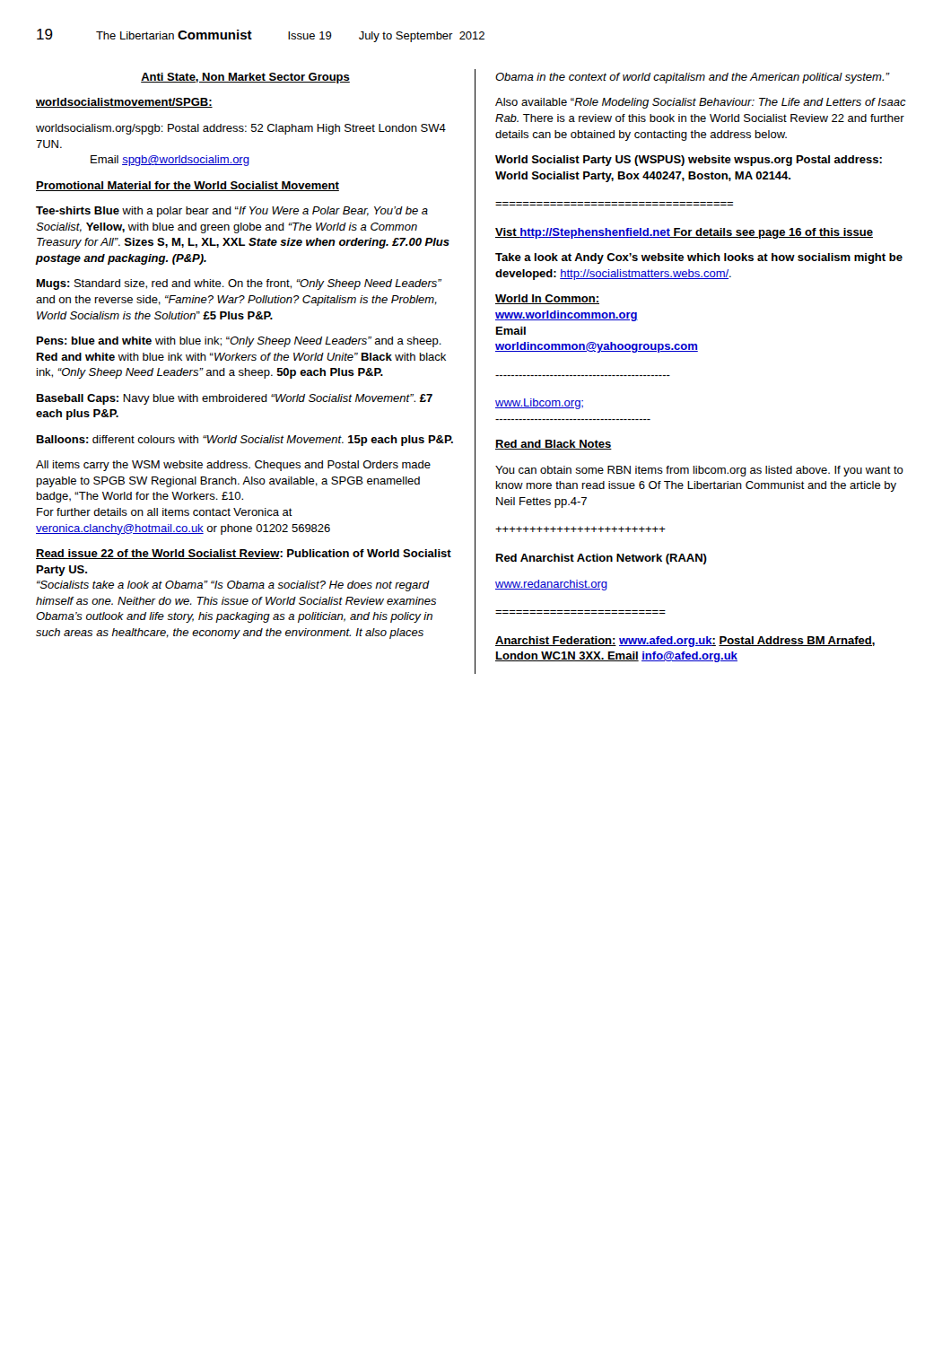19 The Libertarian Communist Issue 19 July to September 2012
Anti State, Non Market Sector Groups
worldsocialistmovement/SPGB:
worldsocialism.org/spgb: Postal address: 52 Clapham High Street London SW4 7UN.
Email spgb@worldsocialim.org
Promotional Material for the World Socialist Movement
Tee-shirts Blue with a polar bear and “If You Were a Polar Bear, You’d be a Socialist, Yellow, with blue and green globe and “The World is a Common Treasury for All”. Sizes S, M, L, XL, XXL State size when ordering. £7.00 Plus postage and packaging. (P&P).
Mugs: Standard size, red and white. On the front, “Only Sheep Need Leaders” and on the reverse side, “Famine? War? Pollution? Capitalism is the Problem, World Socialism is the Solution” £5 Plus P&P.
Pens: blue and white with blue ink; “Only Sheep Need Leaders” and a sheep. Red and white with blue ink with “Workers of the World Unite” Black with black ink, “Only Sheep Need Leaders” and a sheep. 50p each Plus P&P.
Baseball Caps: Navy blue with embroidered “World Socialist Movement”. £7 each plus P&P.
Balloons: different colours with “World Socialist Movement. 15p each plus P&P.
All items carry the WSM website address. Cheques and Postal Orders made payable to SPGB SW Regional Branch. Also available, a SPGB enamelled badge, “The World for the Workers. £10.
For further details on all items contact Veronica at veronica.clanchy@hotmail.co.uk or phone 01202 569826
Read issue 22 of the World Socialist Review: Publication of World Socialist Party US.
“Socialists take a look at Obama” “Is Obama a socialist? He does not regard himself as one. Neither do we. This issue of World Socialist Review examines Obama’s outlook and life story, his packaging as a politician, and his policy in such areas as healthcare, the economy and the environment. It also places
Obama in the context of world capitalism and the American political system.”
Also available “Role Modeling Socialist Behaviour: The Life and Letters of Isaac Rab. There is a review of this book in the World Socialist Review 22 and further details can be obtained by contacting the address below.
World Socialist Party US (WSPUS) website wspus.org Postal address: World Socialist Party, Box 440247, Boston, MA 02144.
===================================
Vist http://Stephenshenfield.net For details see page 16 of this issue
Take a look at Andy Cox’s website which looks at how socialism might be developed: http://socialistmatters.webs.com/.
World In Common:
www.worldincommon.org
Email
worldincommon@yahoogroups.com
---------------------------------------------
www.Libcom.org;
----------------------------------------
Red and Black Notes
You can obtain some RBN items from libcom.org as listed above. If you want to know more than read issue 6 Of The Libertarian Communist and the article by Neil Fettes pp.4-7
+++++++++++++++++++++++++
Red Anarchist Action Network (RAAN)
www.redanarchist.org
=========================
Anarchist Federation: www.afed.org.uk: Postal Address BM Arnafed, London WC1N 3XX. Email info@afed.org.uk